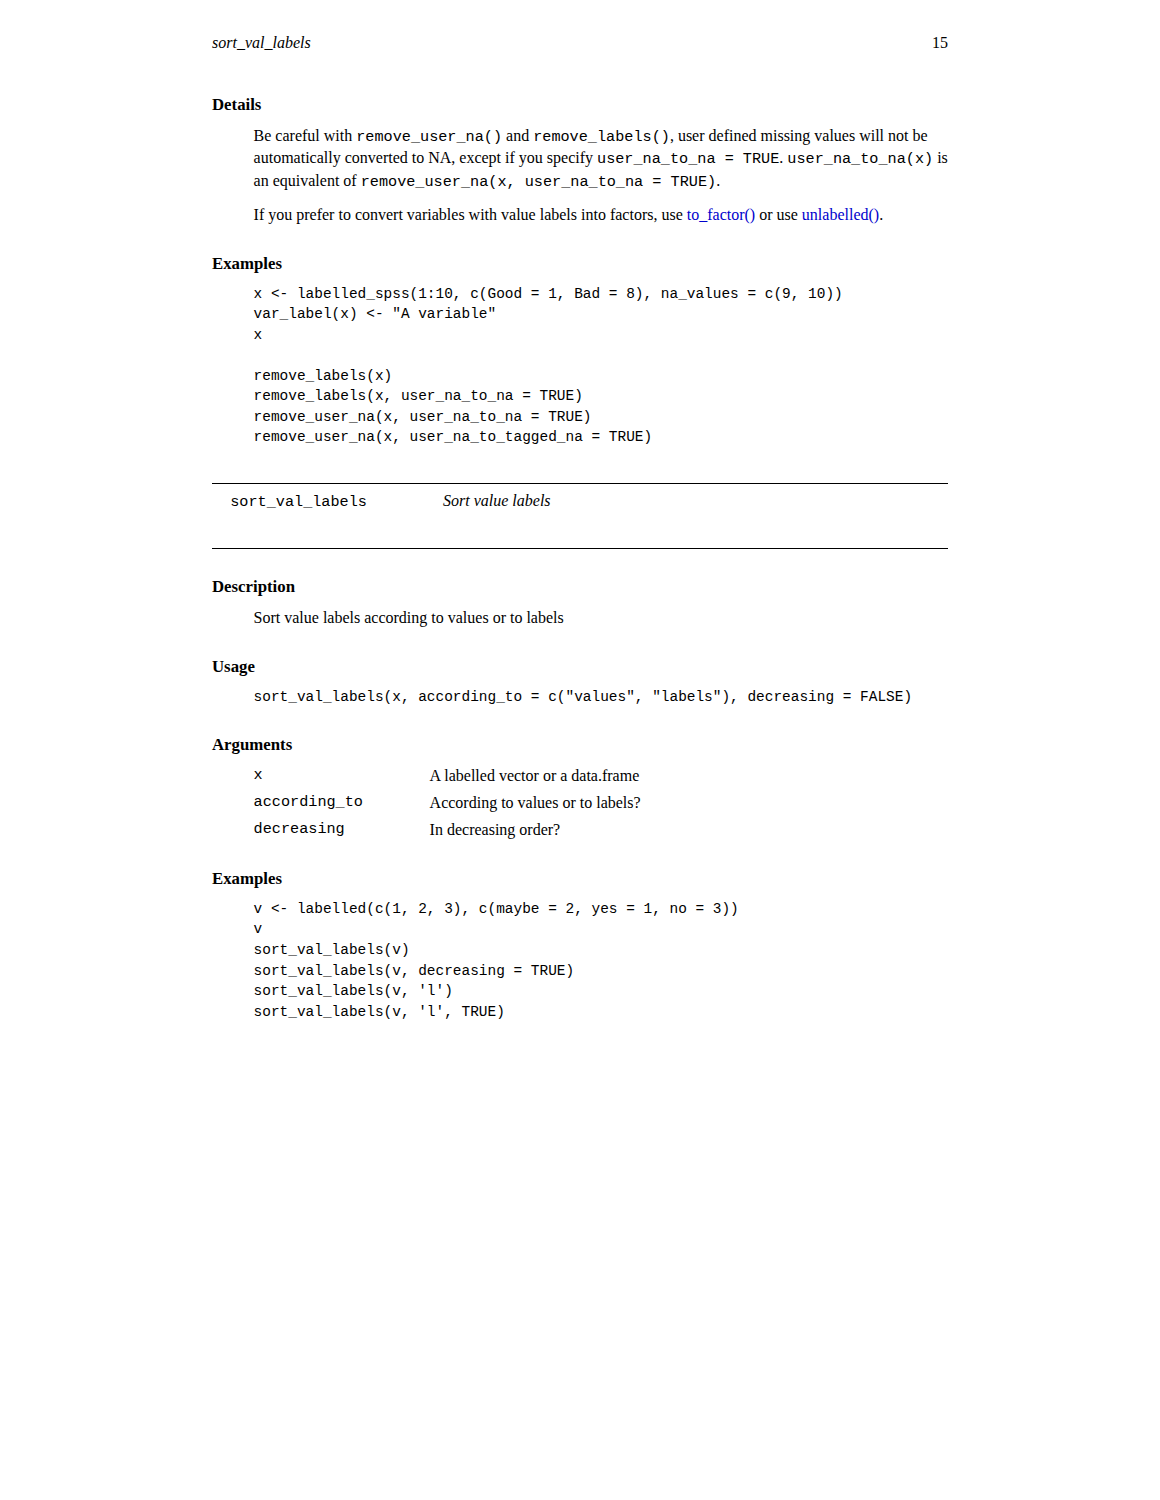sort_val_labels 15
Details
Be careful with remove_user_na() and remove_labels(), user defined missing values will not be automatically converted to NA, except if you specify user_na_to_na = TRUE. user_na_to_na(x) is an equivalent of remove_user_na(x, user_na_to_na = TRUE).
If you prefer to convert variables with value labels into factors, use to_factor() or use unlabelled().
Examples
x <- labelled_spss(1:10, c(Good = 1, Bad = 8), na_values = c(9, 10))
var_label(x) <- "A variable"
x

remove_labels(x)
remove_labels(x, user_na_to_na = TRUE)
remove_user_na(x, user_na_to_na = TRUE)
remove_user_na(x, user_na_to_tagged_na = TRUE)
sort_val_labels Sort value labels
Description
Sort value labels according to values or to labels
Usage
sort_val_labels(x, according_to = c("values", "labels"), decreasing = FALSE)
Arguments
x
A labelled vector or a data.frame
according_to
According to values or to labels?
decreasing
In decreasing order?
Examples
v <- labelled(c(1, 2, 3), c(maybe = 2, yes = 1, no = 3))
v
sort_val_labels(v)
sort_val_labels(v, decreasing = TRUE)
sort_val_labels(v, 'l')
sort_val_labels(v, 'l', TRUE)